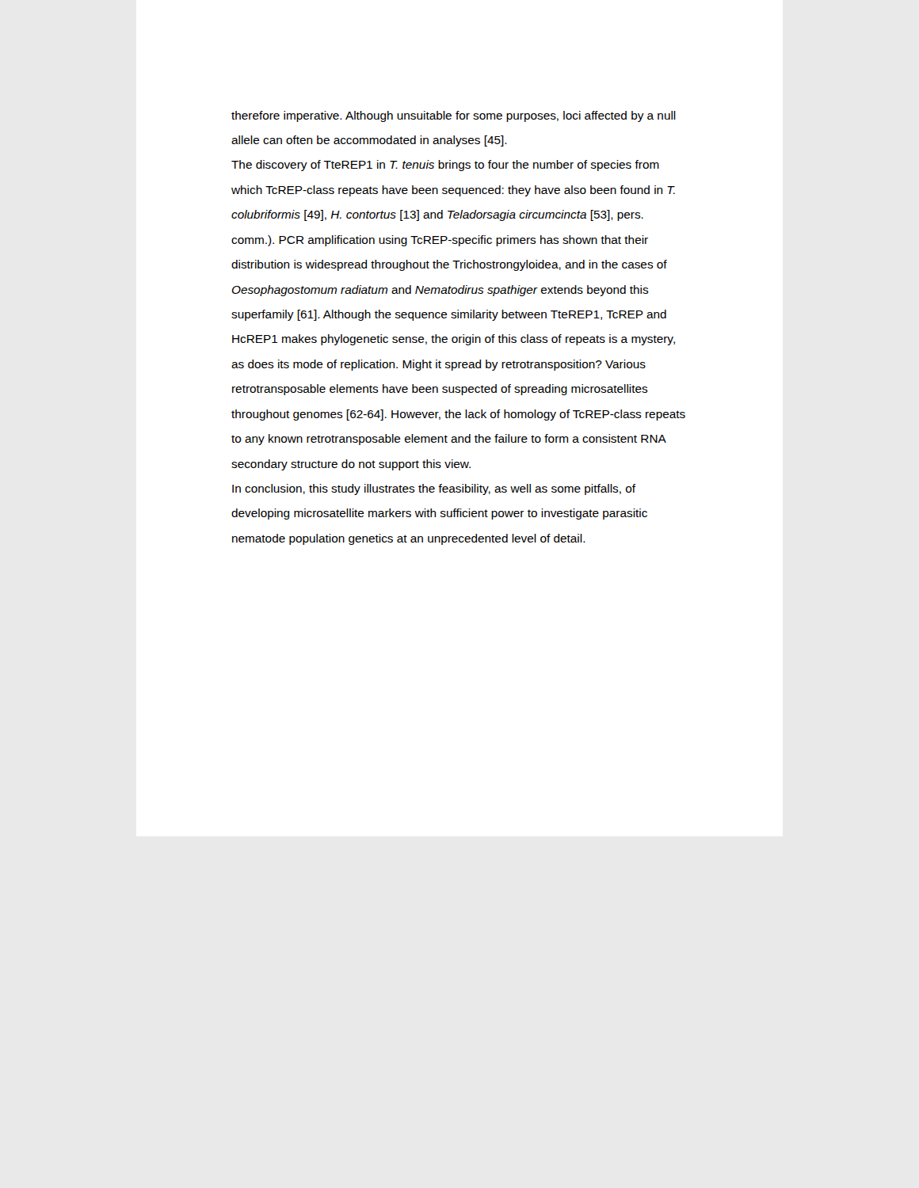therefore imperative. Although unsuitable for some purposes, loci affected by a null allele can often be accommodated in analyses [45].
The discovery of TteREP1 in T. tenuis brings to four the number of species from which TcREP-class repeats have been sequenced: they have also been found in T. colubriformis [49], H. contortus [13] and Teladorsagia circumcincta [53], pers. comm.). PCR amplification using TcREP-specific primers has shown that their distribution is widespread throughout the Trichostrongyloidea, and in the cases of Oesophagostomum radiatum and Nematodirus spathiger extends beyond this superfamily [61]. Although the sequence similarity between TteREP1, TcREP and HcREP1 makes phylogenetic sense, the origin of this class of repeats is a mystery, as does its mode of replication. Might it spread by retrotransposition? Various retrotransposable elements have been suspected of spreading microsatellites throughout genomes [62-64]. However, the lack of homology of TcREP-class repeats to any known retrotransposable element and the failure to form a consistent RNA secondary structure do not support this view.
In conclusion, this study illustrates the feasibility, as well as some pitfalls, of developing microsatellite markers with sufficient power to investigate parasitic nematode population genetics at an unprecedented level of detail.